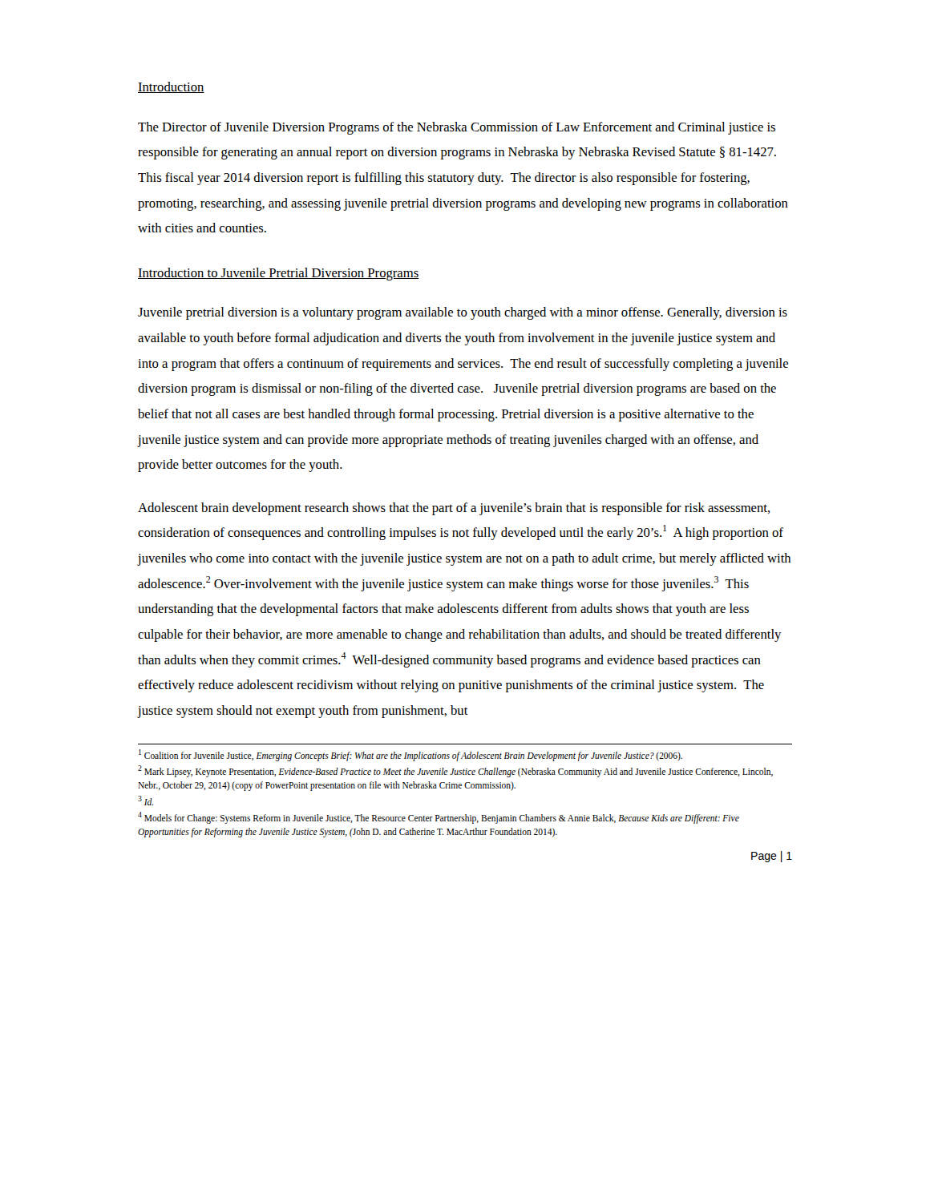Introduction
The Director of Juvenile Diversion Programs of the Nebraska Commission of Law Enforcement and Criminal justice is responsible for generating an annual report on diversion programs in Nebraska by Nebraska Revised Statute § 81-1427. This fiscal year 2014 diversion report is fulfilling this statutory duty. The director is also responsible for fostering, promoting, researching, and assessing juvenile pretrial diversion programs and developing new programs in collaboration with cities and counties.
Introduction to Juvenile Pretrial Diversion Programs
Juvenile pretrial diversion is a voluntary program available to youth charged with a minor offense. Generally, diversion is available to youth before formal adjudication and diverts the youth from involvement in the juvenile justice system and into a program that offers a continuum of requirements and services. The end result of successfully completing a juvenile diversion program is dismissal or non-filing of the diverted case. Juvenile pretrial diversion programs are based on the belief that not all cases are best handled through formal processing. Pretrial diversion is a positive alternative to the juvenile justice system and can provide more appropriate methods of treating juveniles charged with an offense, and provide better outcomes for the youth.
Adolescent brain development research shows that the part of a juvenile’s brain that is responsible for risk assessment, consideration of consequences and controlling impulses is not fully developed until the early 20’s.1 A high proportion of juveniles who come into contact with the juvenile justice system are not on a path to adult crime, but merely afflicted with adolescence.2 Over-involvement with the juvenile justice system can make things worse for those juveniles.3 This understanding that the developmental factors that make adolescents different from adults shows that youth are less culpable for their behavior, are more amenable to change and rehabilitation than adults, and should be treated differently than adults when they commit crimes.4 Well-designed community based programs and evidence based practices can effectively reduce adolescent recidivism without relying on punitive punishments of the criminal justice system. The justice system should not exempt youth from punishment, but
1 Coalition for Juvenile Justice, Emerging Concepts Brief: What are the Implications of Adolescent Brain Development for Juvenile Justice? (2006).
2 Mark Lipsey, Keynote Presentation, Evidence-Based Practice to Meet the Juvenile Justice Challenge (Nebraska Community Aid and Juvenile Justice Conference, Lincoln, Nebr., October 29, 2014) (copy of PowerPoint presentation on file with Nebraska Crime Commission).
3 Id.
4 Models for Change: Systems Reform in Juvenile Justice, The Resource Center Partnership, Benjamin Chambers & Annie Balck, Because Kids are Different: Five Opportunities for Reforming the Juvenile Justice System, (John D. and Catherine T. MacArthur Foundation 2014).
Page | 1